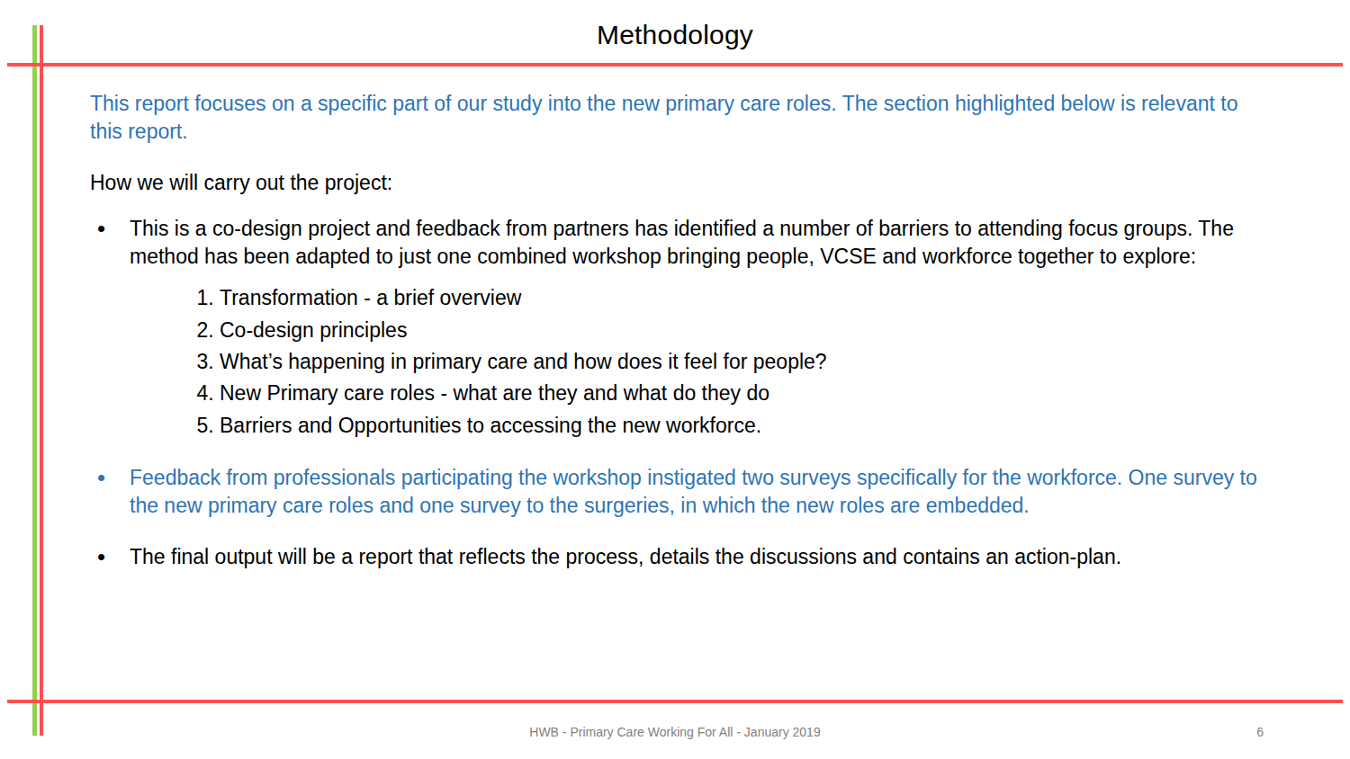Methodology
This report focuses on a specific part of our study into the new primary care roles. The section highlighted below is relevant to this report.
How we will carry out the project:
This is a co-design project and feedback from partners has identified a number of barriers to attending focus groups. The method has been adapted to just one combined workshop bringing people, VCSE and workforce together to explore:
Transformation - a brief overview
Co-design principles
What’s happening in primary care and how does it feel for people?
New Primary care roles - what are they and what do they do
Barriers and Opportunities to accessing the new workforce.
Feedback from professionals participating the workshop instigated two surveys specifically for the workforce. One survey to the new primary care roles and one survey to the surgeries, in which the new roles are embedded.
The final output will be a report that reflects the process, details the discussions and contains an action-plan.
HWB - Primary Care Working For All - January 2019
6